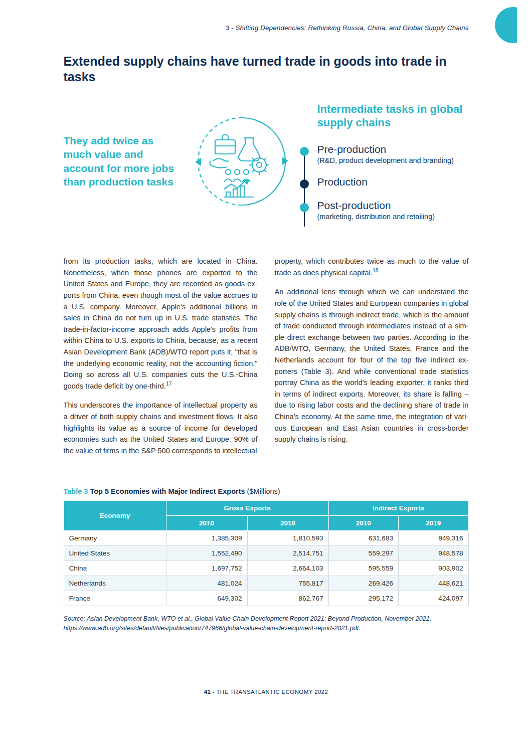3 - Shifting Dependencies: Rethinking Russia, China, and Global Supply Chains
Extended supply chains have turned trade in goods into trade in tasks
They add twice as much value and account for more jobs than production tasks
Intermediate tasks in global supply chains
Pre-production
(R&D, product development and branding)
Production
Post-production
(marketing, distribution and retailing)
from its production tasks, which are located in China. Nonetheless, when those phones are exported to the United States and Europe, they are recorded as goods exports from China, even though most of the value accrues to a U.S. company. Moreover, Apple's additional billions in sales in China do not turn up in U.S. trade statistics. The trade-in-factor-income approach adds Apple's profits from within China to U.S. exports to China, because, as a recent Asian Development Bank (ADB)/WTO report puts it, "that is the underlying economic reality, not the accounting fiction." Doing so across all U.S. companies cuts the U.S.-China goods trade deficit by one-third.17
This underscores the importance of intellectual property as a driver of both supply chains and investment flows. It also highlights its value as a source of income for developed economies such as the United States and Europe: 90% of the value of firms in the S&P 500 corresponds to intellectual
property, which contributes twice as much to the value of trade as does physical capital.18
An additional lens through which we can understand the role of the United States and European companies in global supply chains is through indirect trade, which is the amount of trade conducted through intermediates instead of a simple direct exchange between two parties. According to the ADB/WTO, Germany, the United States, France and the Netherlands account for four of the top five indirect exporters (Table 3). And while conventional trade statistics portray China as the world's leading exporter, it ranks third in terms of indirect exports. Moreover, its share is falling – due to rising labor costs and the declining share of trade in China's economy. At the same time, the integration of various European and East Asian countries in cross-border supply chains is rising.
Table 3 Top 5 Economies with Major Indirect Exports ($Millions)
| Economy | Gross Exports | Indirect Exports |
| --- | --- | --- |
| 2010 | 2019 | 2010 | 2019 |
| Germany | 1,385,309 | 1,810,593 | 631,683 | 949,316 |
| United States | 1,552,490 | 2,514,751 | 559,297 | 948,578 |
| China | 1,697,752 | 2,664,103 | 595,559 | 903,902 |
| Netherlands | 481,024 | 755,817 | 269,426 | 448,621 |
| France | 649,302 | 862,767 | 295,172 | 424,097 |
Source: Asian Development Bank, WTO et al., Global Value Chain Development Report 2021: Beyond Production, November 2021, https://www.adb.org/sites/default/files/publication/747966/global-value-chain-development-report-2021.pdf.
41 - THE TRANSATLANTIC ECONOMY 2022